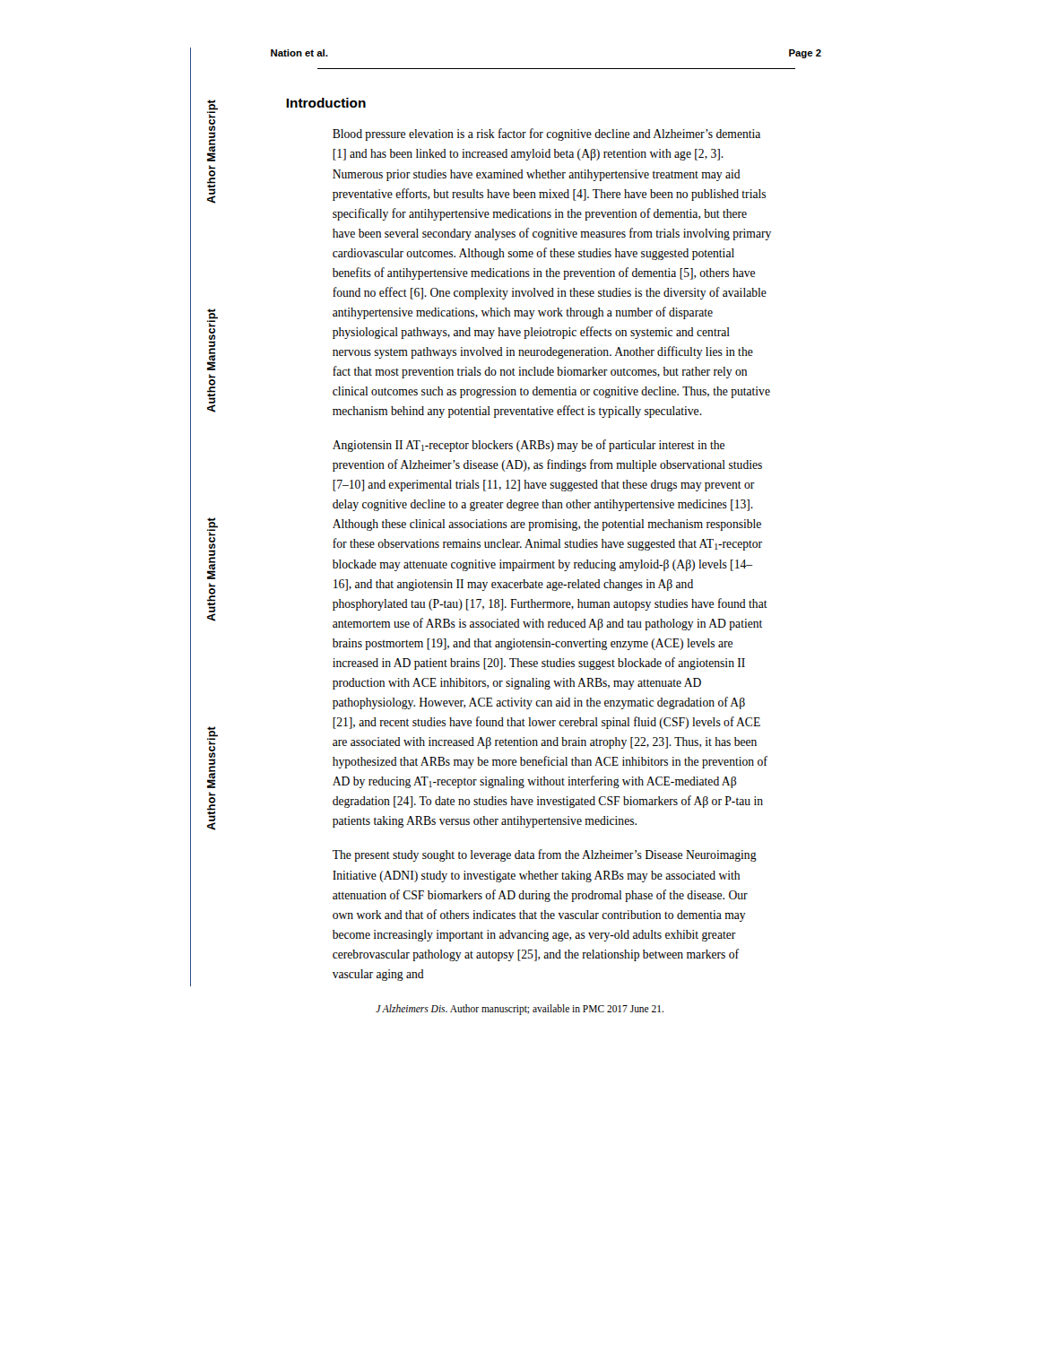Author Manuscript Author Manuscript Author Manuscript Author Manuscript
Nation et al. Page 2
Introduction
Blood pressure elevation is a risk factor for cognitive decline and Alzheimer’s dementia [1] and has been linked to increased amyloid beta (Aβ) retention with age [2, 3]. Numerous prior studies have examined whether antihypertensive treatment may aid preventative efforts, but results have been mixed [4]. There have been no published trials specifically for antihypertensive medications in the prevention of dementia, but there have been several secondary analyses of cognitive measures from trials involving primary cardiovascular outcomes. Although some of these studies have suggested potential benefits of antihypertensive medications in the prevention of dementia [5], others have found no effect [6]. One complexity involved in these studies is the diversity of available antihypertensive medications, which may work through a number of disparate physiological pathways, and may have pleiotropic effects on systemic and central nervous system pathways involved in neurodegeneration. Another difficulty lies in the fact that most prevention trials do not include biomarker outcomes, but rather rely on clinical outcomes such as progression to dementia or cognitive decline. Thus, the putative mechanism behind any potential preventative effect is typically speculative.
Angiotensin II AT1-receptor blockers (ARBs) may be of particular interest in the prevention of Alzheimer’s disease (AD), as findings from multiple observational studies [7–10] and experimental trials [11, 12] have suggested that these drugs may prevent or delay cognitive decline to a greater degree than other antihypertensive medicines [13]. Although these clinical associations are promising, the potential mechanism responsible for these observations remains unclear. Animal studies have suggested that AT1-receptor blockade may attenuate cognitive impairment by reducing amyloid-β (Aβ) levels [14–16], and that angiotensin II may exacerbate age-related changes in Aβ and phosphorylated tau (P-tau) [17, 18]. Furthermore, human autopsy studies have found that antemortem use of ARBs is associated with reduced Aβ and tau pathology in AD patient brains postmortem [19], and that angiotensin-converting enzyme (ACE) levels are increased in AD patient brains [20]. These studies suggest blockade of angiotensin II production with ACE inhibitors, or signaling with ARBs, may attenuate AD pathophysiology. However, ACE activity can aid in the enzymatic degradation of Aβ [21], and recent studies have found that lower cerebral spinal fluid (CSF) levels of ACE are associated with increased Aβ retention and brain atrophy [22, 23]. Thus, it has been hypothesized that ARBs may be more beneficial than ACE inhibitors in the prevention of AD by reducing AT1-receptor signaling without interfering with ACE-mediated Aβ degradation [24]. To date no studies have investigated CSF biomarkers of Aβ or P-tau in patients taking ARBs versus other antihypertensive medicines.
The present study sought to leverage data from the Alzheimer’s Disease Neuroimaging Initiative (ADNI) study to investigate whether taking ARBs may be associated with attenuation of CSF biomarkers of AD during the prodromal phase of the disease. Our own work and that of others indicates that the vascular contribution to dementia may become increasingly important in advancing age, as very-old adults exhibit greater cerebrovascular pathology at autopsy [25], and the relationship between markers of vascular aging and
J Alzheimers Dis. Author manuscript; available in PMC 2017 June 21.